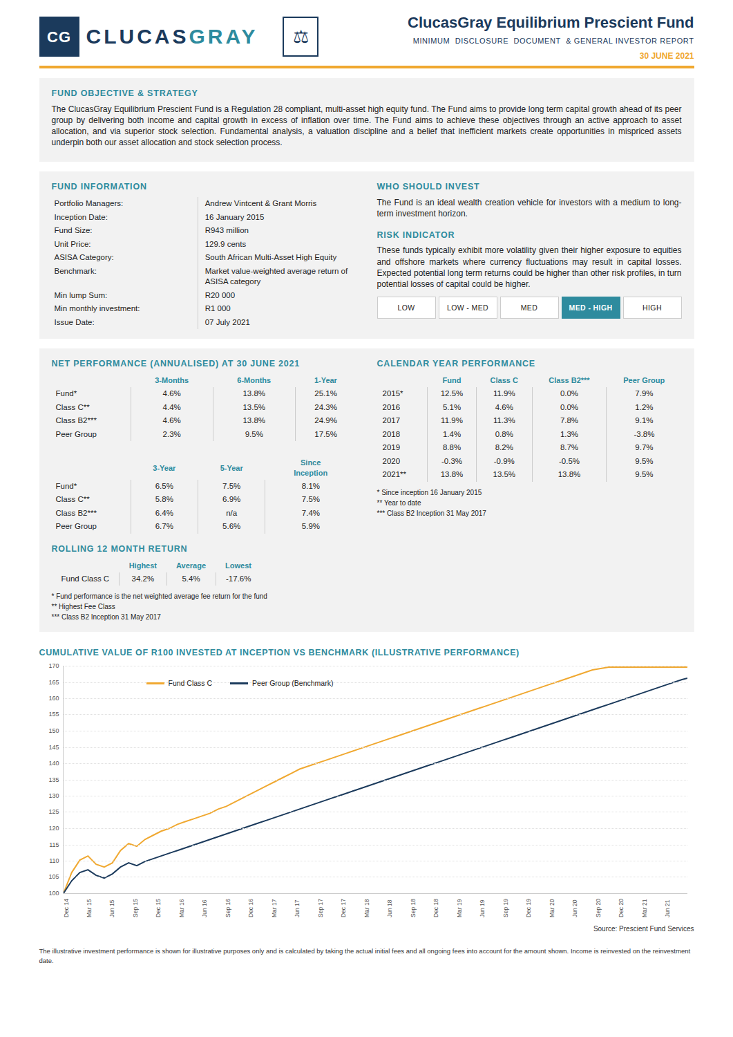CG
CLUCASGRAY
⚖
ClucasGray Equilibrium Prescient Fund
MINIMUM DISCLOSURE DOCUMENT & GENERAL INVESTOR REPORT
30 JUNE 2021
Fund Objective & Strategy
The ClucasGray Equilibrium Prescient Fund is a Regulation 28 compliant, multi-asset high equity fund. The Fund aims to provide long term capital growth ahead of its peer group by delivering both income and capital growth in excess of inflation over time. The Fund aims to achieve these objectives through an active approach to asset allocation, and via superior stock selection. Fundamental analysis, a valuation discipline and a belief that inefficient markets create opportunities in mispriced assets underpin both our asset allocation and stock selection process.
Fund Information
| Portfolio Managers: | Andrew Vintcent & Grant Morris |
| Inception Date: | 16 January 2015 |
| Fund Size: | R943 million |
| Unit Price: | 129.9 cents |
| ASISA Category: | South African Multi-Asset High Equity |
| Benchmark: | Market value-weighted average return of ASISA category |
| Min lump Sum: | R20 000 |
| Min monthly investment: | R1 000 |
| Issue Date: | 07 July 2021 |
Who Should Invest
The Fund is an ideal wealth creation vehicle for investors with a medium to long-term investment horizon.
Risk Indicator
These funds typically exhibit more volatility given their higher exposure to equities and offshore markets where currency fluctuations may result in capital losses. Expected potential long term returns could be higher than other risk profiles, in turn potential losses of capital could be higher.
LOW
LOW - MED
MED
MED - HIGH
HIGH
Net Performance (Annualised) at 30 June 2021
| | 3-Months | 6-Months | 1-Year |
| --- | --- | --- | --- |
| Fund* | 4.6% | 13.8% | 25.1% |
| Class C** | 4.4% | 13.5% | 24.3% |
| Class B2*** | 4.6% | 13.8% | 24.9% |
| Peer Group | 2.3% | 9.5% | 17.5% |
| | 3-Year | 5-Year | Since Inception |
| --- | --- | --- | --- |
| Fund* | 6.5% | 7.5% | 8.1% |
| Class C** | 5.8% | 6.9% | 7.5% |
| Class B2*** | 6.4% | n/a | 7.4% |
| Peer Group | 6.7% | 5.6% | 5.9% |
Rolling 12 Month Return
| | Highest | Average | Lowest |
| --- | --- | --- | --- |
| Fund Class C | 34.2% | 5.4% | -17.6% |
* Fund performance is the net weighted average fee return for the fund
** Highest Fee Class
*** Class B2 Inception 31 May 2017
Calendar Year Performance
| | Fund | Class C | Class B2*** | Peer Group |
| --- | --- | --- | --- | --- |
| 2015* | 12.5% | 11.9% | 0.0% | 7.9% |
| 2016 | 5.1% | 4.6% | 0.0% | 1.2% |
| 2017 | 11.9% | 11.3% | 7.8% | 9.1% |
| 2018 | 1.4% | 0.8% | 1.3% | -3.8% |
| 2019 | 8.8% | 8.2% | 8.7% | 9.7% |
| 2020 | -0.3% | -0.9% | -0.5% | 9.5% |
| 2021** | 13.8% | 13.5% | 13.8% | 9.5% |
* Since inception 16 January 2015
** Year to date
*** Class B2 Inception 31 May 2017
Cumulative Value of R100 Invested at Inception vs Benchmark (Illustrative Performance)
170 165 160 155 150 145 140 135 130 125 120 115 110 105 100
Fund Class C
Peer Group (Benchmark)
Dec 14 Mar 15 Jun 15 Sep 15 Dec 15 Mar 16 Jun 16 Sep 16 Dec 16 Mar 17 Jun 17 Sep 17 Dec 17 Mar 18 Jun 18 Sep 18 Dec 18 Mar 19 Jun 19 Sep 19 Dec 19 Mar 20 Jun 20 Sep 20 Dec 20 Mar 21 Jun 21
Source: Prescient Fund Services
The illustrative investment performance is shown for illustrative purposes only and is calculated by taking the actual initial fees and all ongoing fees into account for the amount shown. Income is reinvested on the reinvestment date.